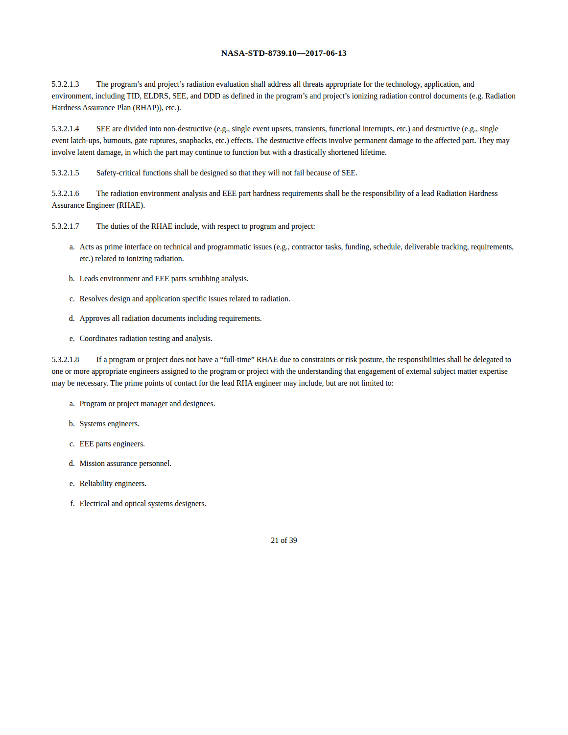NASA-STD-8739.10—2017-06-13
5.3.2.1.3 The program’s and project’s radiation evaluation shall address all threats appropriate for the technology, application, and environment, including TID, ELDRS, SEE, and DDD as defined in the program’s and project’s ionizing radiation control documents (e.g. Radiation Hardness Assurance Plan (RHAP)), etc.).
5.3.2.1.4 SEE are divided into non-destructive (e.g., single event upsets, transients, functional interrupts, etc.) and destructive (e.g., single event latch-ups, burnouts, gate ruptures, snapbacks, etc.) effects. The destructive effects involve permanent damage to the affected part. They may involve latent damage, in which the part may continue to function but with a drastically shortened lifetime.
5.3.2.1.5 Safety-critical functions shall be designed so that they will not fail because of SEE.
5.3.2.1.6 The radiation environment analysis and EEE part hardness requirements shall be the responsibility of a lead Radiation Hardness Assurance Engineer (RHAE).
5.3.2.1.7 The duties of the RHAE include, with respect to program and project:
Acts as prime interface on technical and programmatic issues (e.g., contractor tasks, funding, schedule, deliverable tracking, requirements, etc.) related to ionizing radiation.
Leads environment and EEE parts scrubbing analysis.
Resolves design and application specific issues related to radiation.
Approves all radiation documents including requirements.
Coordinates radiation testing and analysis.
5.3.2.1.8 If a program or project does not have a “full-time” RHAE due to constraints or risk posture, the responsibilities shall be delegated to one or more appropriate engineers assigned to the program or project with the understanding that engagement of external subject matter expertise may be necessary. The prime points of contact for the lead RHA engineer may include, but are not limited to:
Program or project manager and designees.
Systems engineers.
EEE parts engineers.
Mission assurance personnel.
Reliability engineers.
Electrical and optical systems designers.
21 of 39